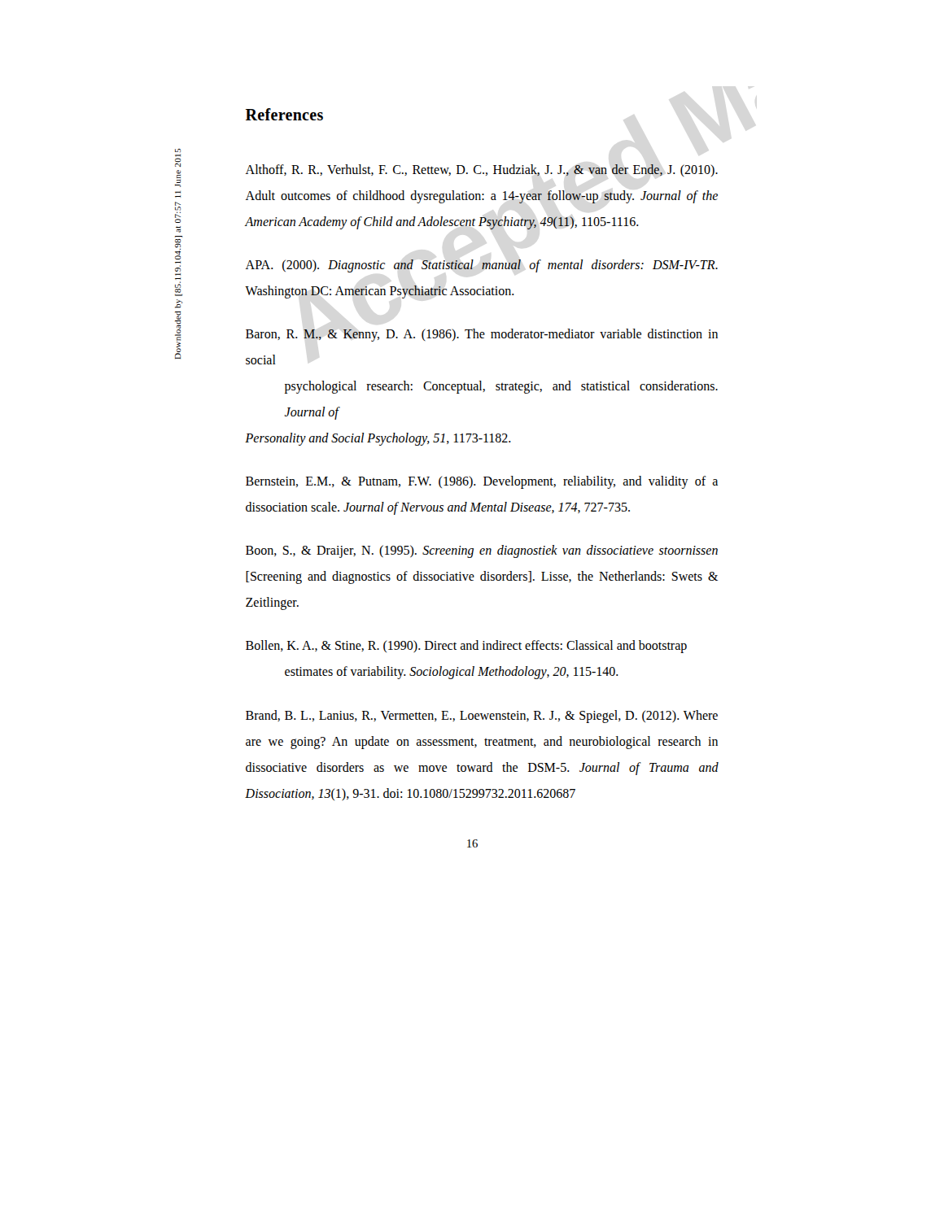Accepted Manuscript
Downloaded by [85.119.104.98] at 07:57 11 June 2015
References
Althoff, R. R., Verhulst, F. C., Rettew, D. C., Hudziak, J. J., & van der Ende, J. (2010). Adult outcomes of childhood dysregulation: a 14-year follow-up study. Journal of the American Academy of Child and Adolescent Psychiatry, 49(11), 1105-1116.
APA. (2000). Diagnostic and Statistical manual of mental disorders: DSM-IV-TR. Washington DC: American Psychiatric Association.
Baron, R. M., & Kenny, D. A. (1986). The moderator-mediator variable distinction in social psychological research: Conceptual, strategic, and statistical considerations. Journal of Personality and Social Psychology, 51, 1173-1182.
Bernstein, E.M., & Putnam, F.W. (1986). Development, reliability, and validity of a dissociation scale. Journal of Nervous and Mental Disease, 174, 727-735.
Boon, S., & Draijer, N. (1995). Screening en diagnostiek van dissociatieve stoornissen [Screening and diagnostics of dissociative disorders]. Lisse, the Netherlands: Swets & Zeitlinger.
Bollen, K. A., & Stine, R. (1990). Direct and indirect effects: Classical and bootstrap estimates of variability. Sociological Methodology, 20, 115-140.
Brand, B. L., Lanius, R., Vermetten, E., Loewenstein, R. J., & Spiegel, D. (2012). Where are we going? An update on assessment, treatment, and neurobiological research in dissociative disorders as we move toward the DSM-5. Journal of Trauma and Dissociation, 13(1), 9-31. doi: 10.1080/15299732.2011.620687
16